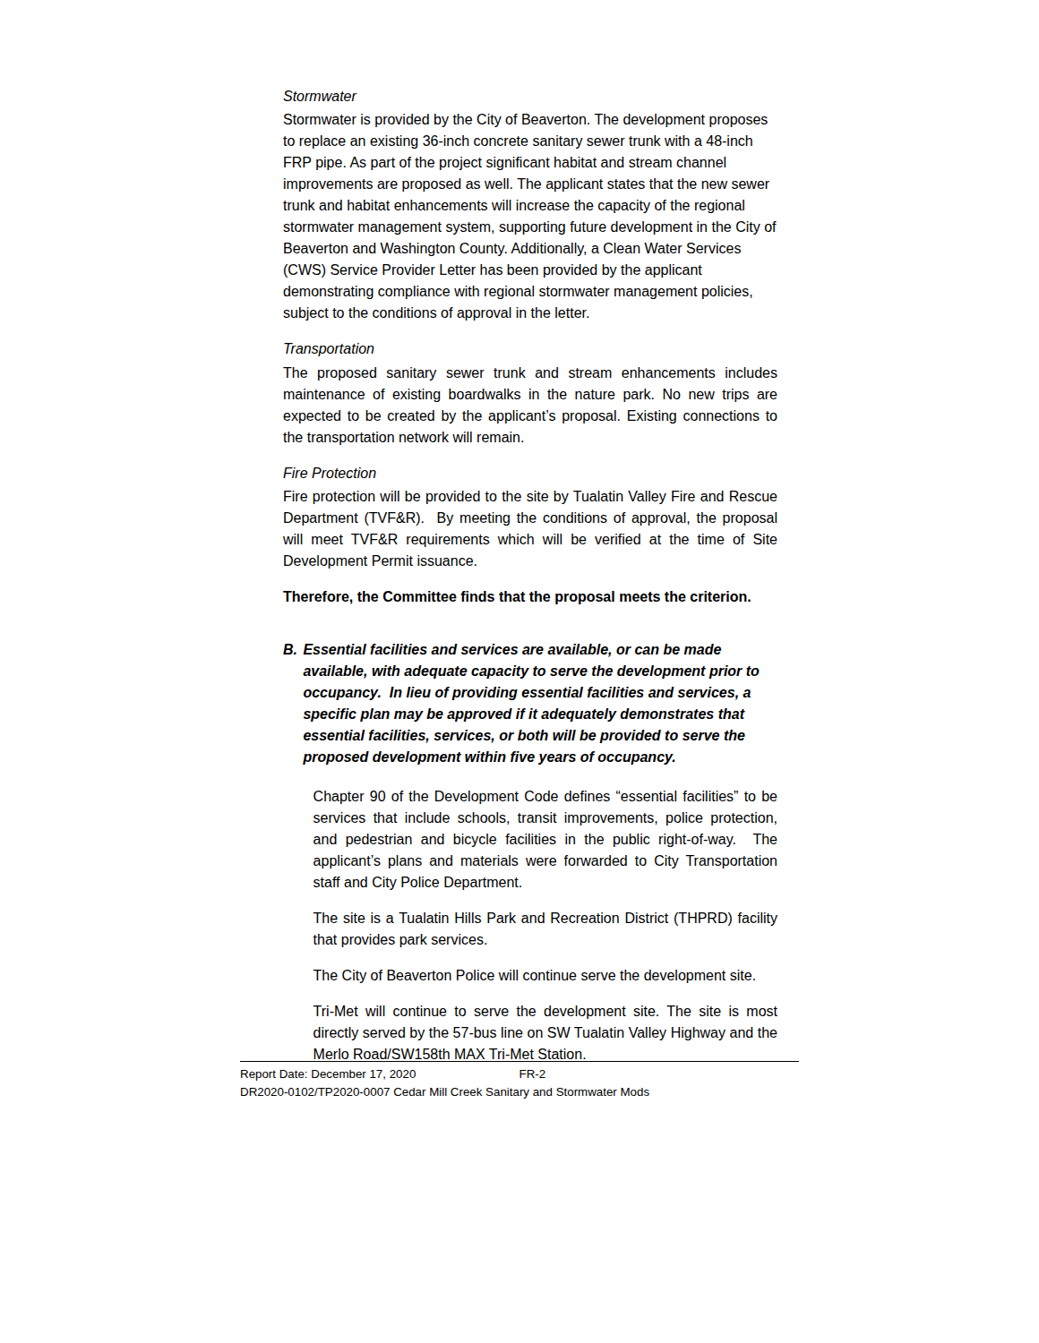Stormwater
Stormwater is provided by the City of Beaverton. The development proposes to replace an existing 36-inch concrete sanitary sewer trunk with a 48-inch FRP pipe. As part of the project significant habitat and stream channel improvements are proposed as well. The applicant states that the new sewer trunk and habitat enhancements will increase the capacity of the regional stormwater management system, supporting future development in the City of Beaverton and Washington County. Additionally, a Clean Water Services (CWS) Service Provider Letter has been provided by the applicant demonstrating compliance with regional stormwater management policies, subject to the conditions of approval in the letter.
Transportation
The proposed sanitary sewer trunk and stream enhancements includes maintenance of existing boardwalks in the nature park. No new trips are expected to be created by the applicant’s proposal. Existing connections to the transportation network will remain.
Fire Protection
Fire protection will be provided to the site by Tualatin Valley Fire and Rescue Department (TVF&R). By meeting the conditions of approval, the proposal will meet TVF&R requirements which will be verified at the time of Site Development Permit issuance.
Therefore, the Committee finds that the proposal meets the criterion.
B.
Essential facilities and services are available, or can be made available, with adequate capacity to serve the development prior to occupancy. In lieu of providing essential facilities and services, a specific plan may be approved if it adequately demonstrates that essential facilities, services, or both will be provided to serve the proposed development within five years of occupancy.
Chapter 90 of the Development Code defines “essential facilities” to be services that include schools, transit improvements, police protection, and pedestrian and bicycle facilities in the public right-of-way. The applicant’s plans and materials were forwarded to City Transportation staff and City Police Department.
The site is a Tualatin Hills Park and Recreation District (THPRD) facility that provides park services.
The City of Beaverton Police will continue serve the development site.
Tri-Met will continue to serve the development site. The site is most directly served by the 57-bus line on SW Tualatin Valley Highway and the Merlo Road/SW158th MAX Tri-Met Station.
Report Date: December 17, 2020 FR-2
DR2020-0102/TP2020-0007 Cedar Mill Creek Sanitary and Stormwater Mods